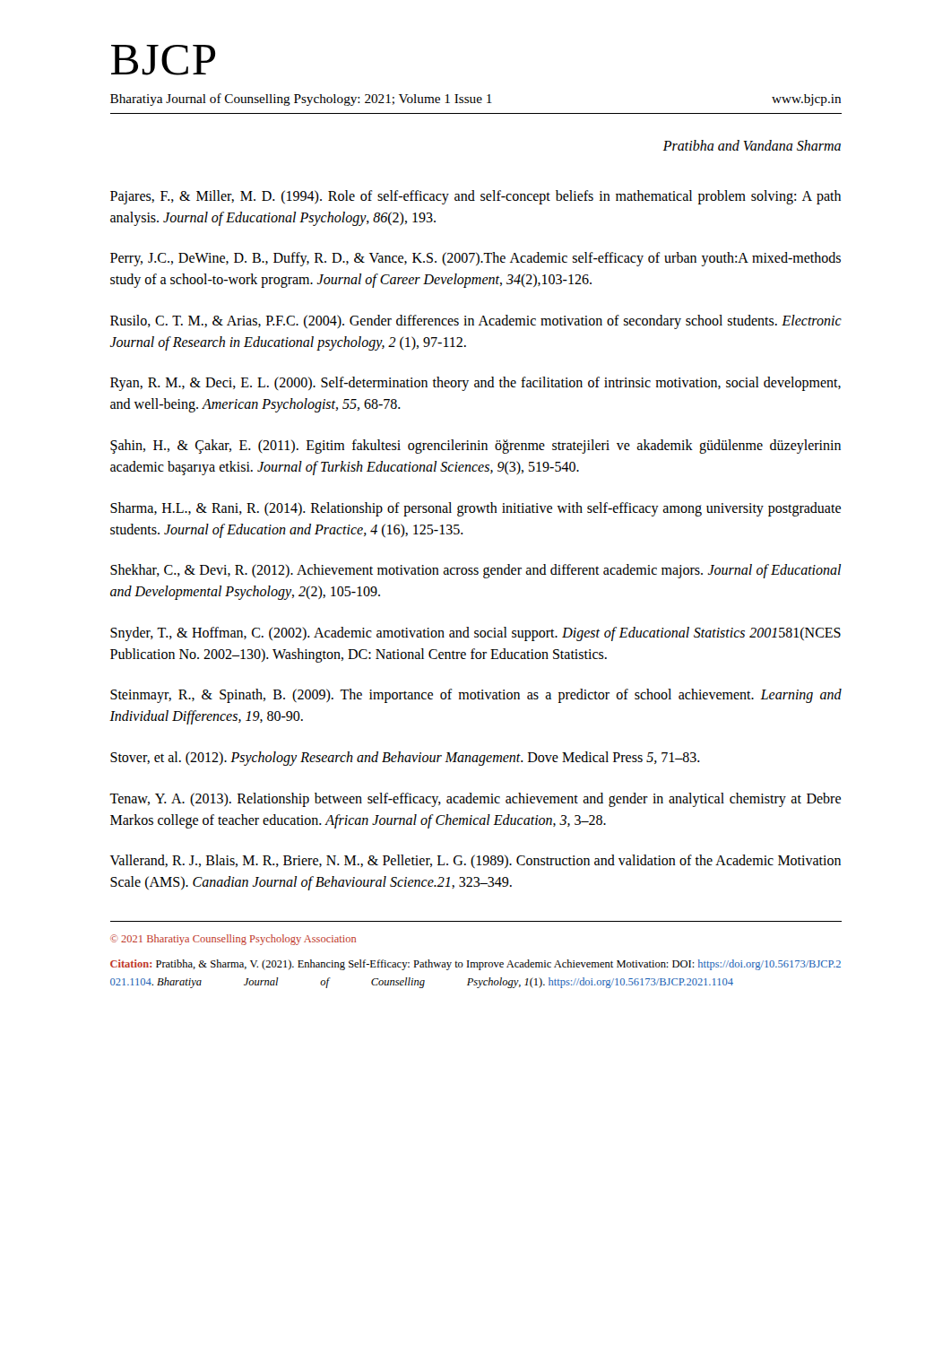BJCP
Bharatiya Journal of Counselling Psychology: 2021; Volume 1 Issue 1 www.bjcp.in
Pratibha and Vandana Sharma
Pajares, F., & Miller, M. D. (1994). Role of self-efficacy and self-concept beliefs in mathematical problem solving: A path analysis. Journal of Educational Psychology, 86(2), 193.
Perry, J.C., DeWine, D. B., Duffy, R. D., & Vance, K.S. (2007).The Academic self-efficacy of urban youth:A mixed-methods study of a school-to-work program. Journal of Career Development, 34(2),103-126.
Rusilo, C. T. M., & Arias, P.F.C. (2004). Gender differences in Academic motivation of secondary school students. Electronic Journal of Research in Educational psychology, 2 (1), 97-112.
Ryan, R. M., & Deci, E. L. (2000). Self-determination theory and the facilitation of intrinsic motivation, social development, and well-being. American Psychologist, 55, 68-78.
Şahin, H., & Çakar, E. (2011). Egitim fakultesi ogrencilerinin öğrenme stratejileri ve akademik güdülenme düzeylerinin academic başarıya etkisi. Journal of Turkish Educational Sciences, 9(3), 519-540.
Sharma, H.L., & Rani, R. (2014). Relationship of personal growth initiative with self-efficacy among university postgraduate students. Journal of Education and Practice, 4 (16), 125-135.
Shekhar, C., & Devi, R. (2012). Achievement motivation across gender and different academic majors. Journal of Educational and Developmental Psychology, 2(2), 105-109.
Snyder, T., & Hoffman, C. (2002). Academic amotivation and social support. Digest of Educational Statistics 2001581(NCES Publication No. 2002–130). Washington, DC: National Centre for Education Statistics.
Steinmayr, R., & Spinath, B. (2009). The importance of motivation as a predictor of school achievement. Learning and Individual Differences, 19, 80-90.
Stover, et al. (2012). Psychology Research and Behaviour Management. Dove Medical Press 5, 71–83.
Tenaw, Y. A. (2013). Relationship between self-efficacy, academic achievement and gender in analytical chemistry at Debre Markos college of teacher education. African Journal of Chemical Education, 3, 3–28.
Vallerand, R. J., Blais, M. R., Briere, N. M., & Pelletier, L. G. (1989). Construction and validation of the Academic Motivation Scale (AMS). Canadian Journal of Behavioural Science.21, 323–349.
© 2021 Bharatiya Counselling Psychology Association
Citation: Pratibha, & Sharma, V. (2021). Enhancing Self-Efficacy: Pathway to Improve Academic Achievement Motivation: DOI: https://doi.org/10.56173/BJCP.2021.1104. Bharatiya Journal of Counselling Psychology, 1(1). https://doi.org/10.56173/BJCP.2021.1104